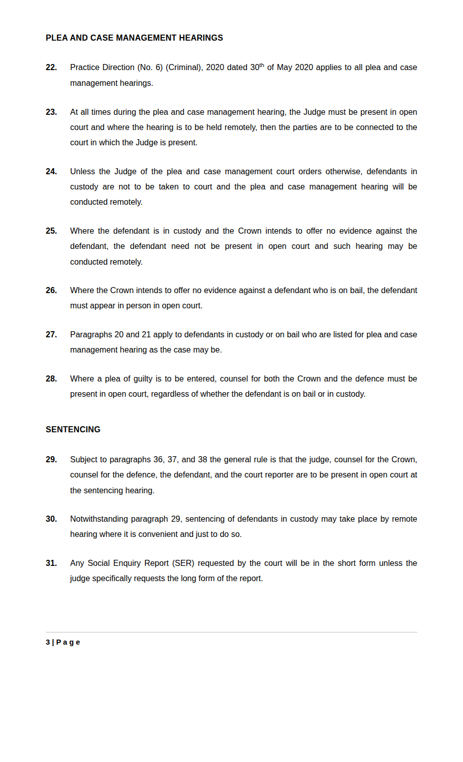PLEA AND CASE MANAGEMENT HEARINGS
22. Practice Direction (No. 6) (Criminal), 2020 dated 30th of May 2020 applies to all plea and case management hearings.
23. At all times during the plea and case management hearing, the Judge must be present in open court and where the hearing is to be held remotely, then the parties are to be connected to the court in which the Judge is present.
24. Unless the Judge of the plea and case management court orders otherwise, defendants in custody are not to be taken to court and the plea and case management hearing will be conducted remotely.
25. Where the defendant is in custody and the Crown intends to offer no evidence against the defendant, the defendant need not be present in open court and such hearing may be conducted remotely.
26. Where the Crown intends to offer no evidence against a defendant who is on bail, the defendant must appear in person in open court.
27. Paragraphs 20 and 21 apply to defendants in custody or on bail who are listed for plea and case management hearing as the case may be.
28. Where a plea of guilty is to be entered, counsel for both the Crown and the defence must be present in open court, regardless of whether the defendant is on bail or in custody.
SENTENCING
29. Subject to paragraphs 36, 37, and 38 the general rule is that the judge, counsel for the Crown, counsel for the defence, the defendant, and the court reporter are to be present in open court at the sentencing hearing.
30. Notwithstanding paragraph 29, sentencing of defendants in custody may take place by remote hearing where it is convenient and just to do so.
31. Any Social Enquiry Report (SER) requested by the court will be in the short form unless the judge specifically requests the long form of the report.
3 | P a g e